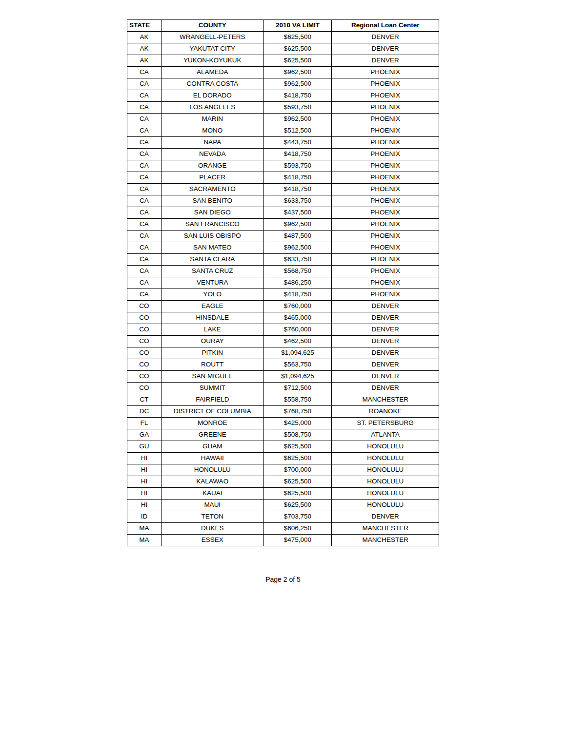| STATE | COUNTY | 2010 VA LIMIT | Regional Loan Center |
| --- | --- | --- | --- |
| AK | WRANGELL-PETERS | $625,500 | DENVER |
| AK | YAKUTAT CITY | $625,500 | DENVER |
| AK | YUKON-KOYUKUK | $625,500 | DENVER |
| CA | ALAMEDA | $962,500 | PHOENIX |
| CA | CONTRA COSTA | $962,500 | PHOENIX |
| CA | EL DORADO | $418,750 | PHOENIX |
| CA | LOS ANGELES | $593,750 | PHOENIX |
| CA | MARIN | $962,500 | PHOENIX |
| CA | MONO | $512,500 | PHOENIX |
| CA | NAPA | $443,750 | PHOENIX |
| CA | NEVADA | $418,750 | PHOENIX |
| CA | ORANGE | $593,750 | PHOENIX |
| CA | PLACER | $418,750 | PHOENIX |
| CA | SACRAMENTO | $418,750 | PHOENIX |
| CA | SAN BENITO | $633,750 | PHOENIX |
| CA | SAN DIEGO | $437,500 | PHOENIX |
| CA | SAN FRANCISCO | $962,500 | PHOENIX |
| CA | SAN LUIS OBISPO | $487,500 | PHOENIX |
| CA | SAN MATEO | $962,500 | PHOENIX |
| CA | SANTA CLARA | $633,750 | PHOENIX |
| CA | SANTA CRUZ | $568,750 | PHOENIX |
| CA | VENTURA | $486,250 | PHOENIX |
| CA | YOLO | $418,750 | PHOENIX |
| CO | EAGLE | $760,000 | DENVER |
| CO | HINSDALE | $465,000 | DENVER |
| CO | LAKE | $760,000 | DENVER |
| CO | OURAY | $462,500 | DENVER |
| CO | PITKIN | $1,094,625 | DENVER |
| CO | ROUTT | $563,750 | DENVER |
| CO | SAN MIGUEL | $1,094,625 | DENVER |
| CO | SUMMIT | $712,500 | DENVER |
| CT | FAIRFIELD | $558,750 | MANCHESTER |
| DC | DISTRICT OF COLUMBIA | $768,750 | ROANOKE |
| FL | MONROE | $425,000 | ST. PETERSBURG |
| GA | GREENE | $508,750 | ATLANTA |
| GU | GUAM | $625,500 | HONOLULU |
| HI | HAWAII | $625,500 | HONOLULU |
| HI | HONOLULU | $700,000 | HONOLULU |
| HI | KALAWAO | $625,500 | HONOLULU |
| HI | KAUAI | $625,500 | HONOLULU |
| HI | MAUI | $625,500 | HONOLULU |
| ID | TETON | $703,750 | DENVER |
| MA | DUKES | $606,250 | MANCHESTER |
| MA | ESSEX | $475,000 | MANCHESTER |
Page 2 of 5